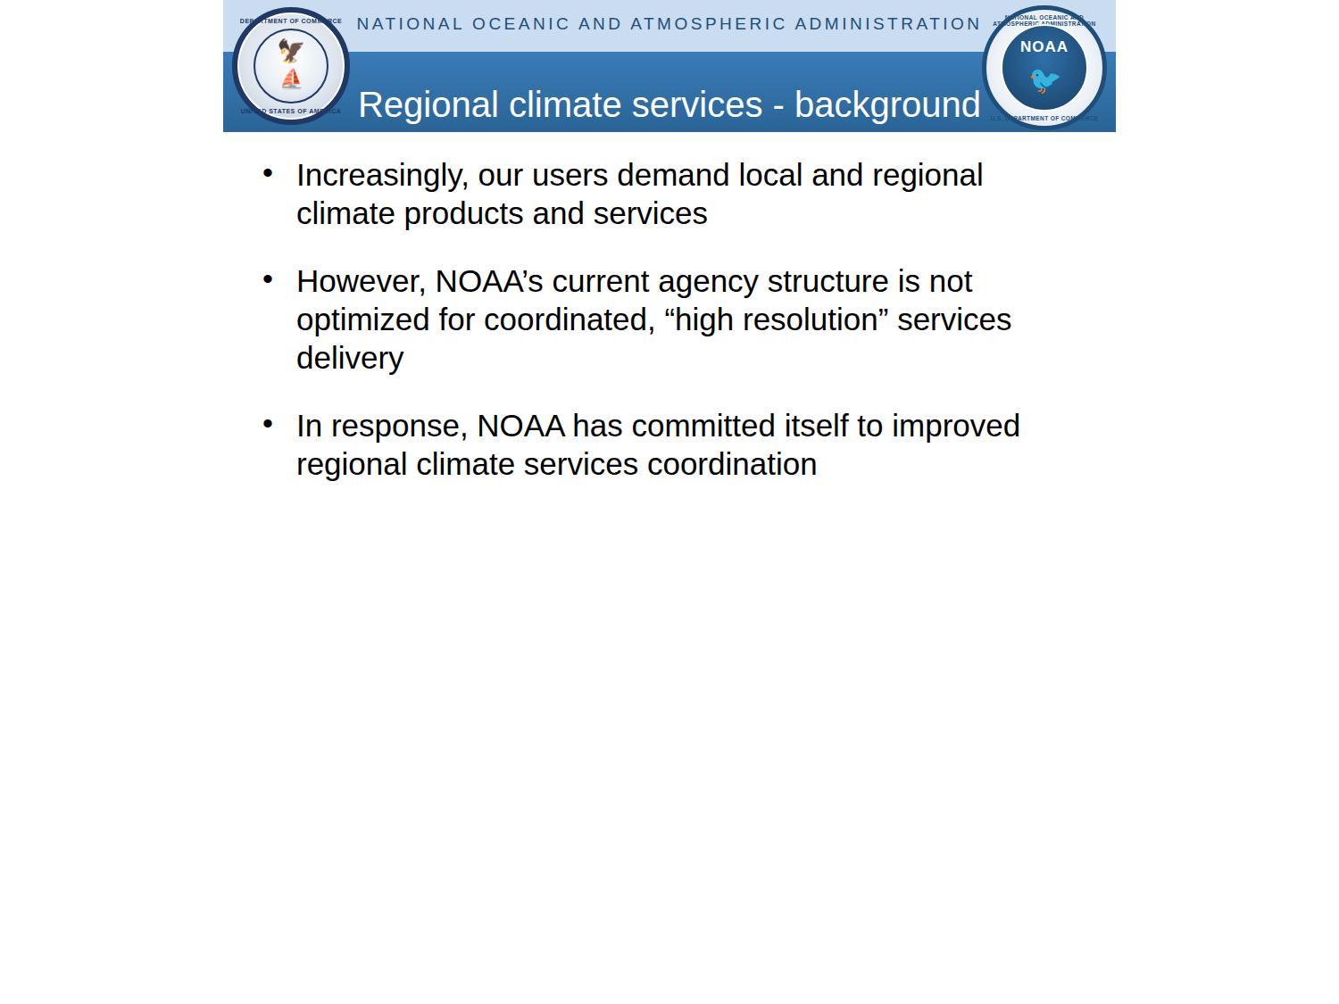National Oceanic and Atmospheric Administration
Regional climate services - background
Department of Commerce
🦅
⛵
United States of America
National Oceanic and Atmospheric Administration
NOAA
🐦
U.S. Department of Commerce
Increasingly, our users demand local and regional climate products and services
However, NOAA’s current agency structure is not optimized for coordinated, “high resolution” services delivery
In response, NOAA has committed itself to improved regional climate services coordination